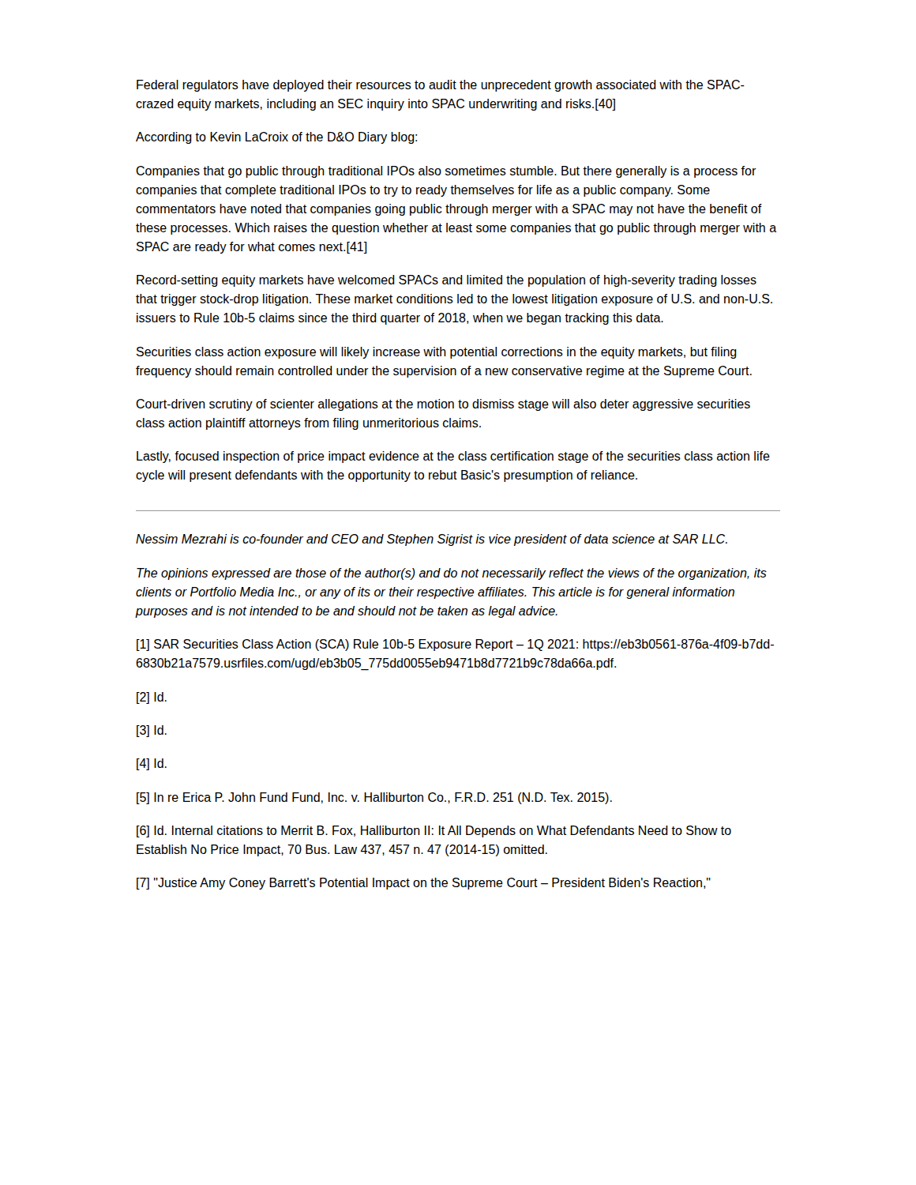Federal regulators have deployed their resources to audit the unprecedent growth associated with the SPAC-crazed equity markets, including an SEC inquiry into SPAC underwriting and risks.[40]
According to Kevin LaCroix of the D&O Diary blog:
Companies that go public through traditional IPOs also sometimes stumble. But there generally is a process for companies that complete traditional IPOs to try to ready themselves for life as a public company. Some commentators have noted that companies going public through merger with a SPAC may not have the benefit of these processes. Which raises the question whether at least some companies that go public through merger with a SPAC are ready for what comes next.[41]
Record-setting equity markets have welcomed SPACs and limited the population of high-severity trading losses that trigger stock-drop litigation. These market conditions led to the lowest litigation exposure of U.S. and non-U.S. issuers to Rule 10b-5 claims since the third quarter of 2018, when we began tracking this data.
Securities class action exposure will likely increase with potential corrections in the equity markets, but filing frequency should remain controlled under the supervision of a new conservative regime at the Supreme Court.
Court-driven scrutiny of scienter allegations at the motion to dismiss stage will also deter aggressive securities class action plaintiff attorneys from filing unmeritorious claims.
Lastly, focused inspection of price impact evidence at the class certification stage of the securities class action life cycle will present defendants with the opportunity to rebut Basic's presumption of reliance.
Nessim Mezrahi is co-founder and CEO and Stephen Sigrist is vice president of data science at SAR LLC.
The opinions expressed are those of the author(s) and do not necessarily reflect the views of the organization, its clients or Portfolio Media Inc., or any of its or their respective affiliates. This article is for general information purposes and is not intended to be and should not be taken as legal advice.
[1] SAR Securities Class Action (SCA) Rule 10b-5 Exposure Report – 1Q 2021: https://eb3b0561-876a-4f09-b7dd-6830b21a7579.usrfiles.com/ugd/eb3b05_775dd0055eb9471b8d7721b9c78da66a.pdf.
[2] Id.
[3] Id.
[4] Id.
[5] In re Erica P. John Fund Fund, Inc. v. Halliburton Co., F.R.D. 251 (N.D. Tex. 2015).
[6] Id. Internal citations to Merrit B. Fox, Halliburton II: It All Depends on What Defendants Need to Show to Establish No Price Impact, 70 Bus. Law 437, 457 n. 47 (2014-15) omitted.
[7] "Justice Amy Coney Barrett's Potential Impact on the Supreme Court – President Biden's Reaction,"